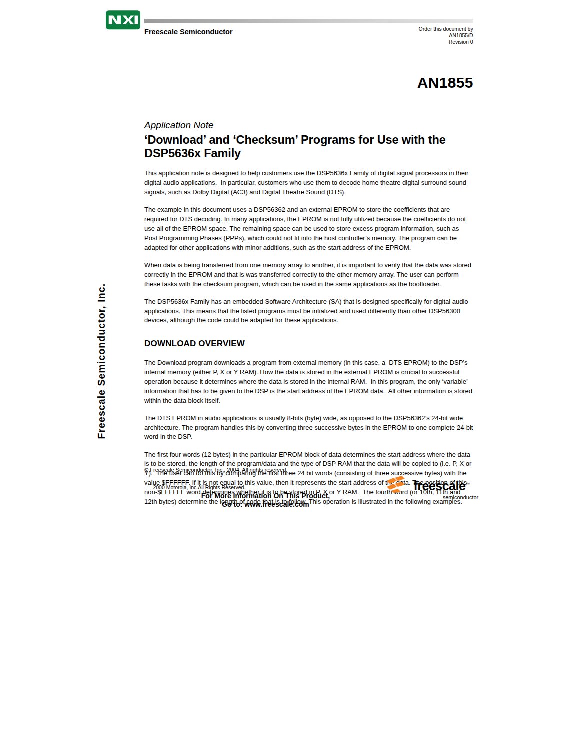Freescale Semiconductor, Inc.
Order this document by
AN1855/D
Revision 0
Freescale Semiconductor
AN1855
Application Note
‘Download’ and ‘Checksum’ Programs for Use with the DSP5636x Family
This application note is designed to help customers use the DSP5636x Family of digital signal processors in their digital audio applications. In particular, customers who use them to decode home theatre digital surround sound signals, such as Dolby Digital (AC3) and Digital Theatre Sound (DTS).
The example in this document uses a DSP56362 and an external EPROM to store the coefficients that are required for DTS decoding. In many applications, the EPROM is not fully utilized because the coefficients do not use all of the EPROM space. The remaining space can be used to store excess program information, such as Post Programming Phases (PPPs), which could not fit into the host controller’s memory. The program can be adapted for other applications with minor additions, such as the start address of the EPROM.
When data is being transferred from one memory array to another, it is important to verify that the data was stored correctly in the EPROM and that is was transferred correctly to the other memory array. The user can perform these tasks with the checksum program, which can be used in the same applications as the bootloader.
The DSP5636x Family has an embedded Software Architecture (SA) that is designed specifically for digital audio applications. This means that the listed programs must be intialized and used differently than other DSP56300 devices, although the code could be adapted for these applications.
DOWNLOAD OVERVIEW
The Download program downloads a program from external memory (in this case, a DTS EPROM) to the DSP’s internal memory (either P, X or Y RAM). How the data is stored in the external EPROM is crucial to successful operation because it determines where the data is stored in the internal RAM. In this program, the only ‘variable’ information that has to be given to the DSP is the start address of the EPROM data. All other information is stored within the data block itself.
The DTS EPROM in audio applications is usually 8-bits (byte) wide, as opposed to the DSP56362’s 24-bit wide architecture. The program handles this by converting three successive bytes in the EPROM to one complete 24-bit word in the DSP.
The first four words (12 bytes) in the particular EPROM block of data determines the start address where the data is to be stored, the length of the program/data and the type of DSP RAM that the data will be copied to (i.e. P, X or Y). The user can do this by comparing the first three 24 bit words (consisting of three successive bytes) with the value $FFFFFF. If it is not equal to this value, then it represents the start address of the data. The position of this non-$FFFFFF word determines whether it is to be stored in P, X or Y RAM. The fourth word (or 10th, 11th and 12th bytes) determine the length of code that is to follow. This operation is illustrated in the following examples.
© Freescale Semiconductor, Inc., 2004. All rights reserved.
2000 Motorola, Inc.All Rights Reserved.
For More Information On This Product,
Go to: www.freescale.com
freescale™ semiconductor